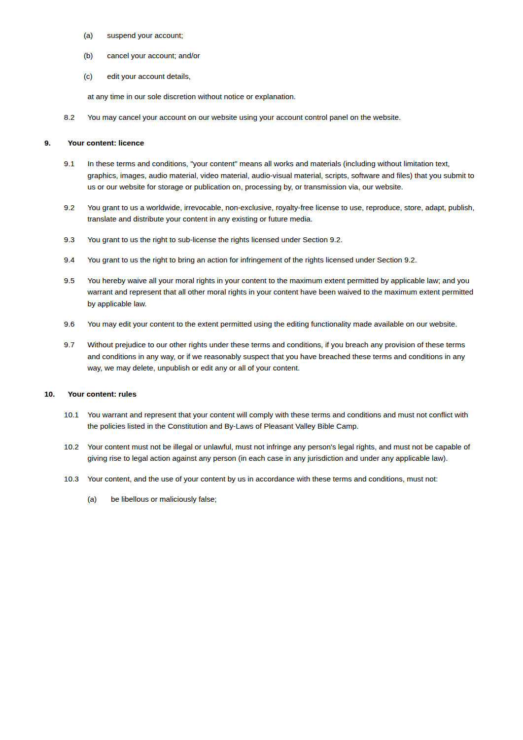(a)
suspend your account;
(b)
cancel your account; and/or
(c)
edit your account details,
at any time in our sole discretion without notice or explanation.
8.2
You may cancel your account on our website using your account control panel on the website.
9. Your content: licence
9.1
In these terms and conditions, "your content" means all works and materials (including without limitation text, graphics, images, audio material, video material, audio-visual material, scripts, software and files) that you submit to us or our website for storage or publication on, processing by, or transmission via, our website.
9.2
You grant to us a worldwide, irrevocable, non-exclusive, royalty-free license to use, reproduce, store, adapt, publish, translate and distribute your content in any existing or future media.
9.3
You grant to us the right to sub-license the rights licensed under Section 9.2.
9.4
You grant to us the right to bring an action for infringement of the rights licensed under Section 9.2.
9.5
You hereby waive all your moral rights in your content to the maximum extent permitted by applicable law; and you warrant and represent that all other moral rights in your content have been waived to the maximum extent permitted by applicable law.
9.6
You may edit your content to the extent permitted using the editing functionality made available on our website.
9.7
Without prejudice to our other rights under these terms and conditions, if you breach any provision of these terms and conditions in any way, or if we reasonably suspect that you have breached these terms and conditions in any way, we may delete, unpublish or edit any or all of your content.
10. Your content: rules
10.1
You warrant and represent that your content will comply with these terms and conditions and must not conflict with the policies listed in the Constitution and By-Laws of Pleasant Valley Bible Camp.
10.2
Your content must not be illegal or unlawful, must not infringe any person's legal rights, and must not be capable of giving rise to legal action against any person (in each case in any jurisdiction and under any applicable law).
10.3
Your content, and the use of your content by us in accordance with these terms and conditions, must not:
(a)
be libellous or maliciously false;